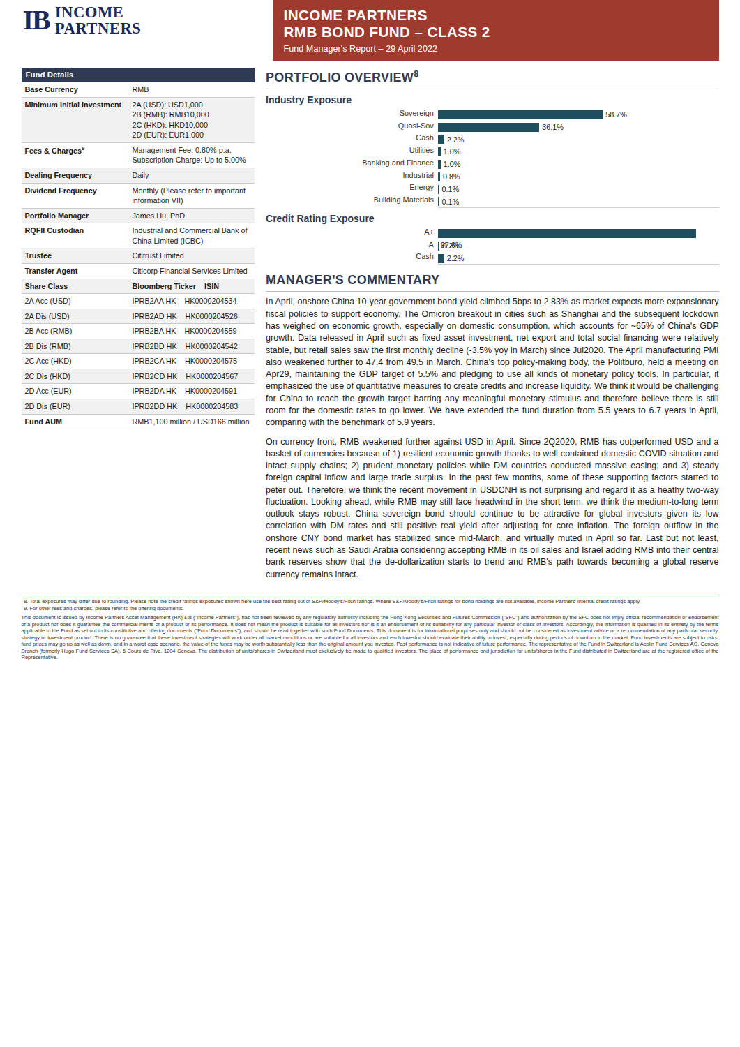IB
INCOME
PARTNERS
INCOME PARTNERS
RMB BOND FUND – CLASS 2
Fund Manager's Report – 29 April 2022
Fund Details
| Base Currency | RMB |
| Minimum Initial Investment | 2A (USD): USD1,000 2B (RMB): RMB10,000 2C (HKD): HKD10,000 2D (EUR): EUR1,000 |
| Fees & Charges 9 | Management Fee: 0.80% p.a. Subscription Charge: Up to 5.00% |
| Dealing Frequency | Daily |
| Dividend Frequency | Monthly (Please refer to important information VII) |
| Portfolio Manager | James Hu, PhD |
| RQFII Custodian | Industrial and Commercial Bank of China Limited (ICBC) |
| Trustee | Cititrust Limited |
| Transfer Agent | Citicorp Financial Services Limited |
| Share Class | Bloomberg Ticker ISIN |
| 2A Acc (USD) | IPRB2AA HK HK0000204534 |
| 2A Dis (USD) | IPRB2AD HK HK0000204526 |
| 2B Acc (RMB) | IPRB2BA HK HK0000204559 |
| 2B Dis (RMB) | IPRB2BD HK HK0000204542 |
| 2C Acc (HKD) | IPRB2CA HK HK0000204575 |
| 2C Dis (HKD) | IPRB2CD HK HK0000204567 |
| 2D Acc (EUR) | IPRB2DA HK HK0000204591 |
| 2D Dis (EUR) | IPRB2DD HK HK0000204583 |
| Fund AUM | RMB1,100 million / USD166 million |
PORTFOLIO OVERVIEW8
Industry Exposure
Sovereign
58.7%
Quasi-Sov
36.1%
Cash
2.2%
Utilities
1.0%
Banking and Finance
1.0%
Industrial
0.8%
Energy
0.1%
Building Materials
0.1%
Credit Rating Exposure
A+
97.6%
A
0.2%
Cash
2.2%
MANAGER'S COMMENTARY
In April, onshore China 10-year government bond yield climbed 5bps to 2.83% as market expects more expansionary fiscal policies to support economy. The Omicron breakout in cities such as Shanghai and the subsequent lockdown has weighed on economic growth, especially on domestic consumption, which accounts for ~65% of China's GDP growth. Data released in April such as fixed asset investment, net export and total social financing were relatively stable, but retail sales saw the first monthly decline (-3.5% yoy in March) since Jul2020. The April manufacturing PMI also weakened further to 47.4 from 49.5 in March. China's top policy-making body, the Politburo, held a meeting on Apr29, maintaining the GDP target of 5.5% and pledging to use all kinds of monetary policy tools. In particular, it emphasized the use of quantitative measures to create credits and increase liquidity. We think it would be challenging for China to reach the growth target barring any meaningful monetary stimulus and therefore believe there is still room for the domestic rates to go lower. We have extended the fund duration from 5.5 years to 6.7 years in April, comparing with the benchmark of 5.9 years.
On currency front, RMB weakened further against USD in April. Since 2Q2020, RMB has outperformed USD and a basket of currencies because of 1) resilient economic growth thanks to well-contained domestic COVID situation and intact supply chains; 2) prudent monetary policies while DM countries conducted massive easing; and 3) steady foreign capital inflow and large trade surplus. In the past few months, some of these supporting factors started to peter out. Therefore, we think the recent movement in USDCNH is not surprising and regard it as a heathy two-way fluctuation. Looking ahead, while RMB may still face headwind in the short term, we think the medium-to-long term outlook stays robust. China sovereign bond should continue to be attractive for global investors given its low correlation with DM rates and still positive real yield after adjusting for core inflation. The foreign outflow in the onshore CNY bond market has stabilized since mid-March, and virtually muted in April so far. Last but not least, recent news such as Saudi Arabia considering accepting RMB in its oil sales and Israel adding RMB into their central bank reserves show that the de-dollarization starts to trend and RMB's path towards becoming a global reserve currency remains intact.
Total exposures may differ due to rounding. Please note the credit ratings exposures shown here use the best rating out of S&P/Moody's/Fitch ratings. Where S&P/Moody's/Fitch ratings for bond holdings are not available, Income Partners' internal credit ratings apply.
For other fees and charges, please refer to the offering documents.
This document is issued by Income Partners Asset Management (HK) Ltd ("Income Partners"), has not been reviewed by any regulatory authority including the Hong Kong Securities and Futures Commission ("SFC") and authorization by the SFC does not imply official recommendation or endorsement of a product nor does it guarantee the commercial merits of a product or its performance. It does not mean the product is suitable for all investors nor is it an endorsement of its suitability for any particular investor or class of investors. Accordingly, the information is qualified in its entirety by the terms applicable to the Fund as set out in its constitutive and offering documents ("Fund Documents"), and should be read together with such Fund Documents. This document is for informational purposes only and should not be considered as investment advice or a recommendation of any particular security, strategy or investment product. There is no guarantee that these investment strategies will work under all market conditions or are suitable for all investors and each investor should evaluate their ability to invest, especially during periods of downturn in the market. Fund investments are subject to risks, fund prices may go up as well as down, and in a worst case scenario, the value of the funds may be worth substantially less than the original amount you invested. Past performance is not indicative of future performance. The representative of the Fund in Switzerland is Acolin Fund Services AG, Geneva Branch (formerly Hugo Fund Services SA), 6 Cours de Rive, 1204 Geneva. The distribution of units/shares in Switzerland must exclusively be made to qualified investors. The place of performance and jurisdiction for units/shares in the Fund distributed in Switzerland are at the registered office of the Representative.